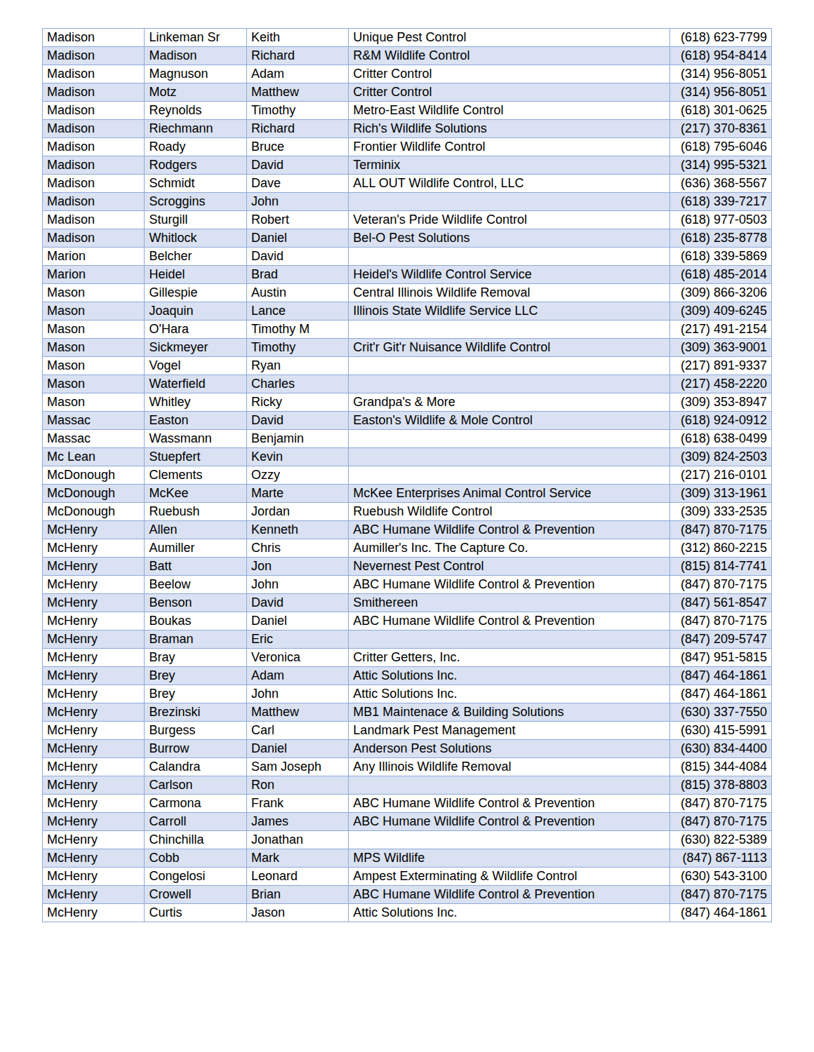| Madison | Linkeman Sr | Keith | Unique Pest Control | (618) 623-7799 |
| Madison | Madison | Richard | R&M Wildlife Control | (618) 954-8414 |
| Madison | Magnuson | Adam | Critter Control | (314) 956-8051 |
| Madison | Motz | Matthew | Critter Control | (314) 956-8051 |
| Madison | Reynolds | Timothy | Metro-East Wildlife Control | (618) 301-0625 |
| Madison | Riechmann | Richard | Rich's Wildlife Solutions | (217) 370-8361 |
| Madison | Roady | Bruce | Frontier Wildlife Control | (618) 795-6046 |
| Madison | Rodgers | David | Terminix | (314) 995-5321 |
| Madison | Schmidt | Dave | ALL OUT Wildlife Control, LLC | (636) 368-5567 |
| Madison | Scroggins | John | | (618) 339-7217 |
| Madison | Sturgill | Robert | Veteran's Pride Wildlife Control | (618) 977-0503 |
| Madison | Whitlock | Daniel | Bel-O Pest Solutions | (618) 235-8778 |
| Marion | Belcher | David | | (618) 339-5869 |
| Marion | Heidel | Brad | Heidel's Wildlife Control Service | (618) 485-2014 |
| Mason | Gillespie | Austin | Central Illinois Wildlife Removal | (309) 866-3206 |
| Mason | Joaquin | Lance | Illinois State Wildlife Service LLC | (309) 409-6245 |
| Mason | O'Hara | Timothy M | | (217) 491-2154 |
| Mason | Sickmeyer | Timothy | Crit'r Git'r Nuisance Wildlife Control | (309) 363-9001 |
| Mason | Vogel | Ryan | | (217) 891-9337 |
| Mason | Waterfield | Charles | | (217) 458-2220 |
| Mason | Whitley | Ricky | Grandpa's & More | (309) 353-8947 |
| Massac | Easton | David | Easton's Wildlife & Mole Control | (618) 924-0912 |
| Massac | Wassmann | Benjamin | | (618) 638-0499 |
| Mc Lean | Stuepfert | Kevin | | (309) 824-2503 |
| McDonough | Clements | Ozzy | | (217) 216-0101 |
| McDonough | McKee | Marte | McKee Enterprises Animal Control Service | (309) 313-1961 |
| McDonough | Ruebush | Jordan | Ruebush Wildlife Control | (309) 333-2535 |
| McHenry | Allen | Kenneth | ABC Humane Wildlife Control & Prevention | (847) 870-7175 |
| McHenry | Aumiller | Chris | Aumiller's Inc. The Capture Co. | (312) 860-2215 |
| McHenry | Batt | Jon | Nevernest Pest Control | (815) 814-7741 |
| McHenry | Beelow | John | ABC Humane Wildlife Control & Prevention | (847) 870-7175 |
| McHenry | Benson | David | Smithereen | (847) 561-8547 |
| McHenry | Boukas | Daniel | ABC Humane Wildlife Control & Prevention | (847) 870-7175 |
| McHenry | Braman | Eric | | (847) 209-5747 |
| McHenry | Bray | Veronica | Critter Getters, Inc. | (847) 951-5815 |
| McHenry | Brey | Adam | Attic Solutions Inc. | (847) 464-1861 |
| McHenry | Brey | John | Attic Solutions Inc. | (847) 464-1861 |
| McHenry | Brezinski | Matthew | MB1 Maintenace & Building Solutions | (630) 337-7550 |
| McHenry | Burgess | Carl | Landmark Pest Management | (630) 415-5991 |
| McHenry | Burrow | Daniel | Anderson Pest Solutions | (630) 834-4400 |
| McHenry | Calandra | Sam Joseph | Any Illinois Wildlife Removal | (815) 344-4084 |
| McHenry | Carlson | Ron | | (815) 378-8803 |
| McHenry | Carmona | Frank | ABC Humane Wildlife Control & Prevention | (847) 870-7175 |
| McHenry | Carroll | James | ABC Humane Wildlife Control & Prevention | (847) 870-7175 |
| McHenry | Chinchilla | Jonathan | | (630) 822-5389 |
| McHenry | Cobb | Mark | MPS Wildlife | (847) 867-1113 |
| McHenry | Congelosi | Leonard | Ampest Exterminating & Wildlife Control | (630) 543-3100 |
| McHenry | Crowell | Brian | ABC Humane Wildlife Control & Prevention | (847) 870-7175 |
| McHenry | Curtis | Jason | Attic Solutions Inc. | (847) 464-1861 |